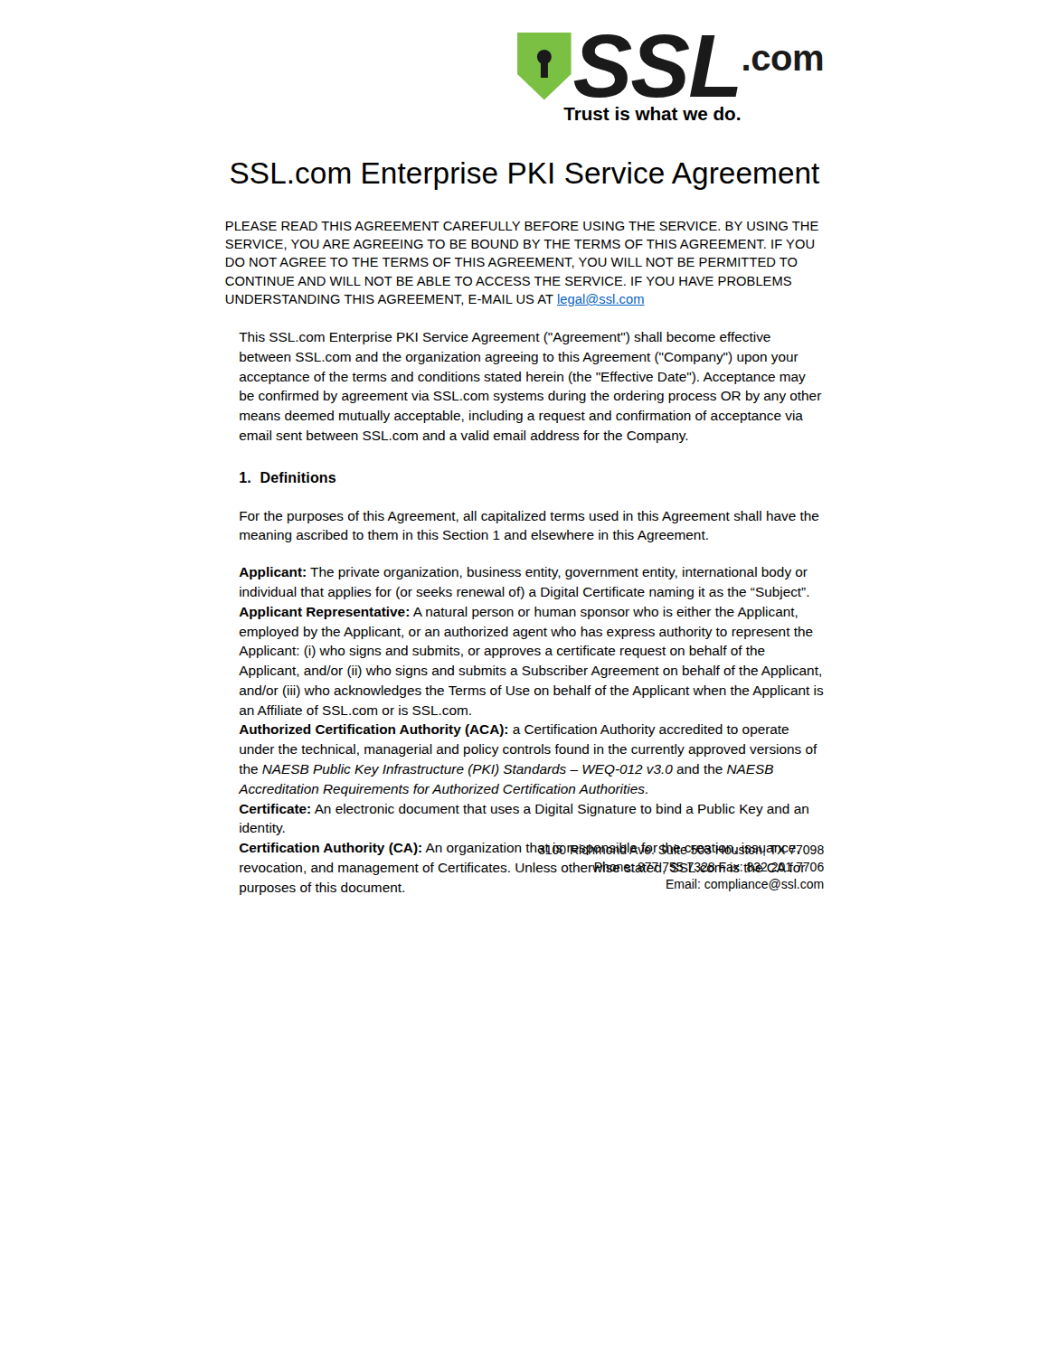SSL.com
Trust is what we do.
SSL.com Enterprise PKI Service Agreement
PLEASE READ THIS AGREEMENT CAREFULLY BEFORE USING THE SERVICE. BY USING THE SERVICE, YOU ARE AGREEING TO BE BOUND BY THE TERMS OF THIS AGREEMENT. IF YOU DO NOT AGREE TO THE TERMS OF THIS AGREEMENT, YOU WILL NOT BE PERMITTED TO CONTINUE AND WILL NOT BE ABLE TO ACCESS THE SERVICE. IF YOU HAVE PROBLEMS UNDERSTANDING THIS AGREEMENT, E-MAIL US AT legal@ssl.com
This SSL.com Enterprise PKI Service Agreement ("Agreement") shall become effective between SSL.com and the organization agreeing to this Agreement ("Company") upon your acceptance of the terms and conditions stated herein (the "Effective Date"). Acceptance may be confirmed by agreement via SSL.com systems during the ordering process OR by any other means deemed mutually acceptable, including a request and confirmation of acceptance via email sent between SSL.com and a valid email address for the Company.
1. Definitions
For the purposes of this Agreement, all capitalized terms used in this Agreement shall have the meaning ascribed to them in this Section 1 and elsewhere in this Agreement.
Applicant: The private organization, business entity, government entity, international body or individual that applies for (or seeks renewal of) a Digital Certificate naming it as the “Subject”.
Applicant Representative: A natural person or human sponsor who is either the Applicant, employed by the Applicant, or an authorized agent who has express authority to represent the Applicant: (i) who signs and submits, or approves a certificate request on behalf of the Applicant, and/or (ii) who signs and submits a Subscriber Agreement on behalf of the Applicant, and/or (iii) who acknowledges the Terms of Use on behalf of the Applicant when the Applicant is an Affiliate of SSL.com or is SSL.com.
Authorized Certification Authority (ACA): a Certification Authority accredited to operate under the technical, managerial and policy controls found in the currently approved versions of the NAESB Public Key Infrastructure (PKI) Standards – WEQ-012 v3.0 and the NAESB Accreditation Requirements for Authorized Certification Authorities.
Certificate: An electronic document that uses a Digital Signature to bind a Public Key and an identity.
Certification Authority (CA): An organization that is responsible for the creation, issuance, revocation, and management of Certificates. Unless otherwise stated, SSL.com is the CA for purposes of this document.
3100 Richmond Ave. Suite 503 Houston, TX 77098
Phone: 877 755 7328 Fax: 832 201 7706
Email: compliance@ssl.com